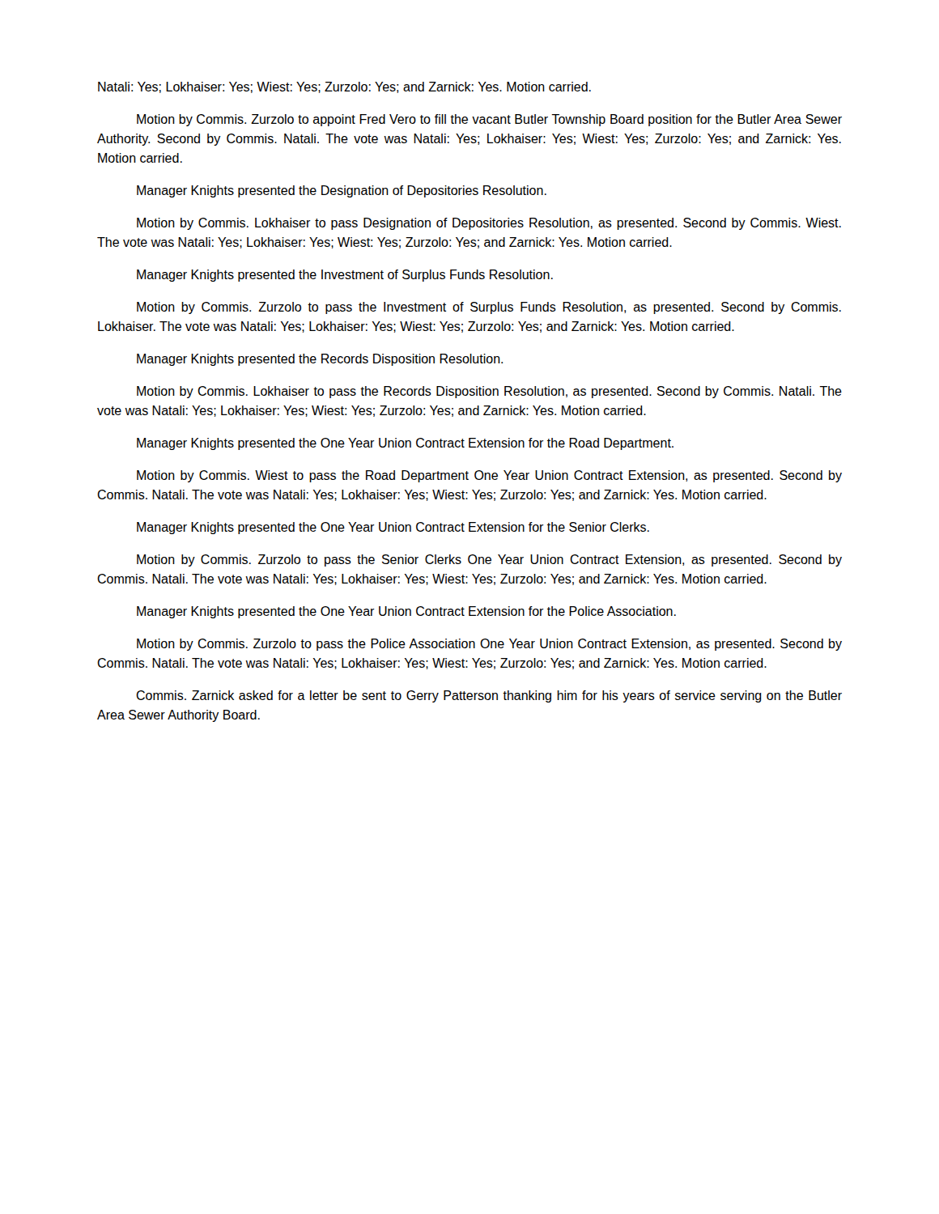Natali: Yes; Lokhaiser: Yes; Wiest: Yes; Zurzolo: Yes; and Zarnick: Yes. Motion carried.
Motion by Commis. Zurzolo to appoint Fred Vero to fill the vacant Butler Township Board position for the Butler Area Sewer Authority. Second by Commis. Natali. The vote was Natali: Yes; Lokhaiser: Yes; Wiest: Yes; Zurzolo: Yes; and Zarnick: Yes. Motion carried.
Manager Knights presented the Designation of Depositories Resolution.
Motion by Commis. Lokhaiser to pass Designation of Depositories Resolution, as presented. Second by Commis. Wiest. The vote was Natali: Yes; Lokhaiser: Yes; Wiest: Yes; Zurzolo: Yes; and Zarnick: Yes. Motion carried.
Manager Knights presented the Investment of Surplus Funds Resolution.
Motion by Commis. Zurzolo to pass the Investment of Surplus Funds Resolution, as presented. Second by Commis. Lokhaiser. The vote was Natali: Yes; Lokhaiser: Yes; Wiest: Yes; Zurzolo: Yes; and Zarnick: Yes. Motion carried.
Manager Knights presented the Records Disposition Resolution.
Motion by Commis. Lokhaiser to pass the Records Disposition Resolution, as presented. Second by Commis. Natali. The vote was Natali: Yes; Lokhaiser: Yes; Wiest: Yes; Zurzolo: Yes; and Zarnick: Yes. Motion carried.
Manager Knights presented the One Year Union Contract Extension for the Road Department.
Motion by Commis. Wiest to pass the Road Department One Year Union Contract Extension, as presented. Second by Commis. Natali. The vote was Natali: Yes; Lokhaiser: Yes; Wiest: Yes; Zurzolo: Yes; and Zarnick: Yes. Motion carried.
Manager Knights presented the One Year Union Contract Extension for the Senior Clerks.
Motion by Commis. Zurzolo to pass the Senior Clerks One Year Union Contract Extension, as presented. Second by Commis. Natali. The vote was Natali: Yes; Lokhaiser: Yes; Wiest: Yes; Zurzolo: Yes; and Zarnick: Yes. Motion carried.
Manager Knights presented the One Year Union Contract Extension for the Police Association.
Motion by Commis. Zurzolo to pass the Police Association One Year Union Contract Extension, as presented. Second by Commis. Natali. The vote was Natali: Yes; Lokhaiser: Yes; Wiest: Yes; Zurzolo: Yes; and Zarnick: Yes. Motion carried.
Commis. Zarnick asked for a letter be sent to Gerry Patterson thanking him for his years of service serving on the Butler Area Sewer Authority Board.